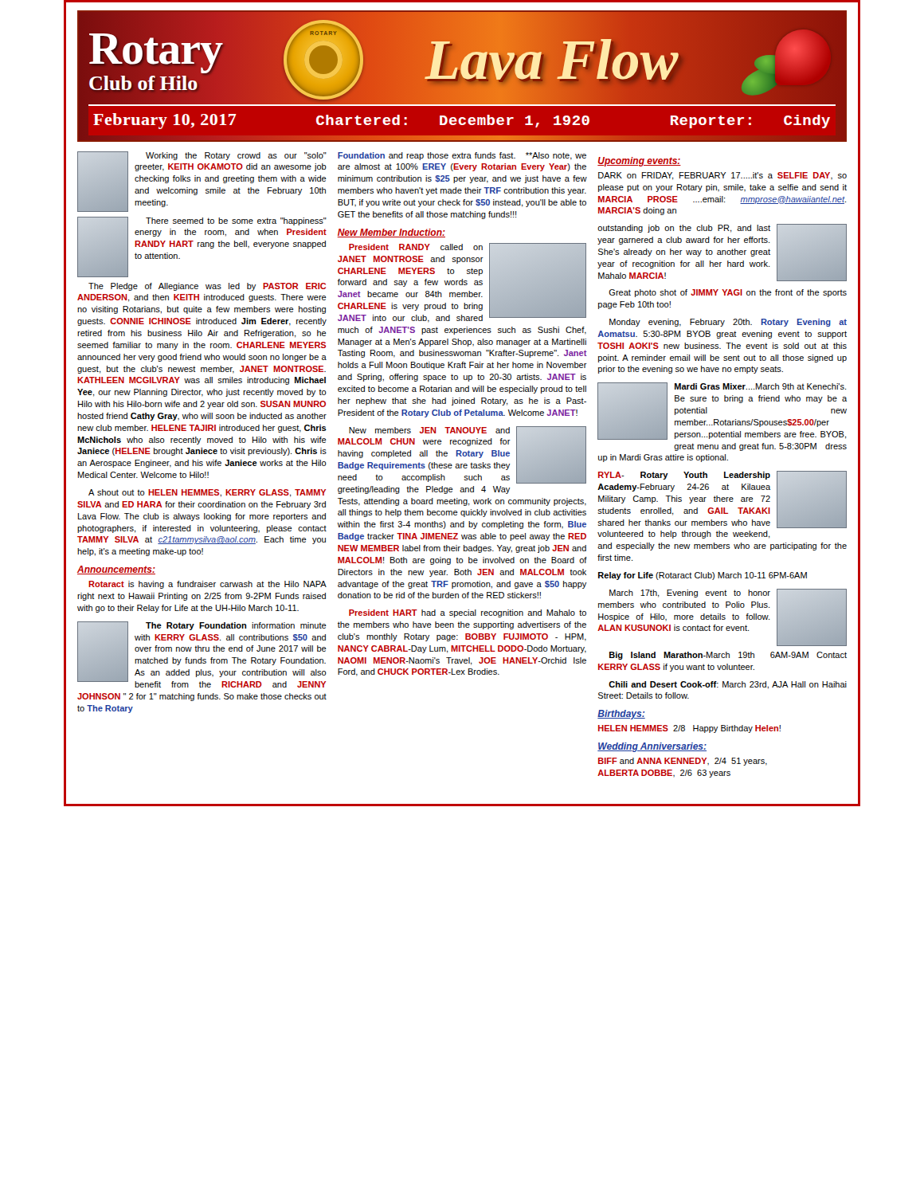Rotary
Club of Hilo
Lava Flow
February 10, 2017 Chartered: December 1, 1920 Reporter: Cindy
Working the Rotary crowd as our "solo" greeter, KEITH OKAMOTO did an awesome job checking folks in and greeting them with a wide and welcoming smile at the February 10th meeting.
There seemed to be some extra "happiness" energy in the room, and when President RANDY HART rang the bell, everyone snapped to attention.
The Pledge of Allegiance was led by PASTOR ERIC ANDERSON, and then KEITH introduced guests. There were no visiting Rotarians, but quite a few members were hosting guests. CONNIE ICHINOSE introduced Jim Ederer, recently retired from his business Hilo Air and Refrigeration, so he seemed familiar to many in the room. CHARLENE MEYERS announced her very good friend who would soon no longer be a guest, but the club's newest member, JANET MONTROSE. KATHLEEN MCGILVRAY was all smiles introducing Michael Yee, our new Planning Director, who just recently moved by to Hilo with his Hilo-born wife and 2 year old son. SUSAN MUNRO hosted friend Cathy Gray, who will soon be inducted as another new club member. HELENE TAJIRI introduced her guest, Chris McNichols who also recently moved to Hilo with his wife Janiece (HELENE brought Janiece to visit previously). Chris is an Aerospace Engineer, and his wife Janiece works at the Hilo Medical Center. Welcome to Hilo!!
A shout out to HELEN HEMMES, KERRY GLASS, TAMMY SILVA and ED HARA for their coordination on the February 3rd Lava Flow. The club is always looking for more reporters and photographers, if interested in volunteering, please contact TAMMY SILVA at c21tammysilva@aol.com. Each time you help, it's a meeting make-up too!
Announcements:
Rotaract is having a fundraiser carwash at the Hilo NAPA right next to Hawaii Printing on 2/25 from 9-2PM Funds raised with go to their Relay for Life at the UH-Hilo March 10-11.
The Rotary Foundation information minute with KERRY GLASS. all contributions $50 and over from now thru the end of June 2017 will be matched by funds from The Rotary Foundation. As an added plus, your contribution will also benefit from the RICHARD and JENNY JOHNSON " 2 for 1" matching funds. So make those checks out to The Rotary
Foundation and reap those extra funds fast. **Also note, we are almost at 100% EREY (Every Rotarian Every Year) the minimum contribution is $25 per year, and we just have a few members who haven't yet made their TRF contribution this year. BUT, if you write out your check for $50 instead, you'll be able to GET the benefits of all those matching funds!!!
New Member Induction:
President RANDY called on JANET MONTROSE and sponsor CHARLENE MEYERS to step forward and say a few words as Janet became our 84th member. CHARLENE is very proud to bring JANET into our club, and shared much of JANET'S past experiences such as Sushi Chef, Manager at a Men's Apparel Shop, also manager at a Martinelli Tasting Room, and businesswoman "Krafter-Supreme". Janet holds a Full Moon Boutique Kraft Fair at her home in November and Spring, offering space to up to 20-30 artists. JANET is excited to become a Rotarian and will be especially proud to tell her nephew that she had joined Rotary, as he is a Past-President of the Rotary Club of Petaluma. Welcome JANET!
New members JEN TANOUYE and MALCOLM CHUN were recognized for having completed all the Rotary Blue Badge Requirements (these are tasks they need to accomplish such as greeting/leading the Pledge and 4 Way Tests, attending a board meeting, work on community projects, all things to help them become quickly involved in club activities within the first 3-4 months) and by completing the form, Blue Badge tracker TINA JIMENEZ was able to peel away the RED NEW MEMBER label from their badges. Yay, great job JEN and MALCOLM! Both are going to be involved on the Board of Directors in the new year. Both JEN and MALCOLM took advantage of the great TRF promotion, and gave a $50 happy donation to be rid of the burden of the RED stickers!!
President HART had a special recognition and Mahalo to the members who have been the supporting advertisers of the club's monthly Rotary page: BOBBY FUJIMOTO - HPM, NANCY CABRAL-Day Lum, MITCHELL DODO-Dodo Mortuary, NAOMI MENOR-Naomi's Travel, JOE HANELY-Orchid Isle Ford, and CHUCK PORTER-Lex Brodies.
Upcoming events:
DARK on FRIDAY, FEBRUARY 17.....it's a SELFIE DAY, so please put on your Rotary pin, smile, take a selfie and send it MARCIA PROSE ....email: mmprose@hawaiiantel.net. MARCIA'S doing an
outstanding job on the club PR, and last year garnered a club award for her efforts. She's already on her way to another great year of recognition for all her hard work. Mahalo MARCIA!
Great photo shot of JIMMY YAGI on the front of the sports page Feb 10th too!
Monday evening, February 20th. Rotary Evening at Aomatsu. 5:30-8PM BYOB great evening event to support TOSHI AOKI'S new business. The event is sold out at this point. A reminder email will be sent out to all those signed up prior to the evening so we have no empty seats.
Mardi Gras Mixer....March 9th at Kenechi's. Be sure to bring a friend who may be a potential new member...Rotarians/Spouses$25.00/per person...potential members are free. BYOB, great menu and great fun. 5-8:30PM dress up in Mardi Gras attire is optional.
RYLA- Rotary Youth Leadership Academy-February 24-26 at Kilauea Military Camp. This year there are 72 students enrolled, and GAIL TAKAKI shared her thanks our members who have volunteered to help through the weekend, and especially the new members who are participating for the first time.
Relay for Life (Rotaract Club) March 10-11 6PM-6AM
March 17th, Evening event to honor members who contributed to Polio Plus. Hospice of Hilo, more details to follow. ALAN KUSUNOKI is contact for event.
Big Island Marathon-March 19th 6AM-9AM Contact KERRY GLASS if you want to volunteer.
Chili and Desert Cook-off: March 23rd, AJA Hall on Haihai Street: Details to follow.
Birthdays:
HELEN HEMMES 2/8 Happy Birthday Helen!
Wedding Anniversaries:
BIFF and ANNA KENNEDY, 2/4 51 years,
ALBERTA DOBBE, 2/6 63 years